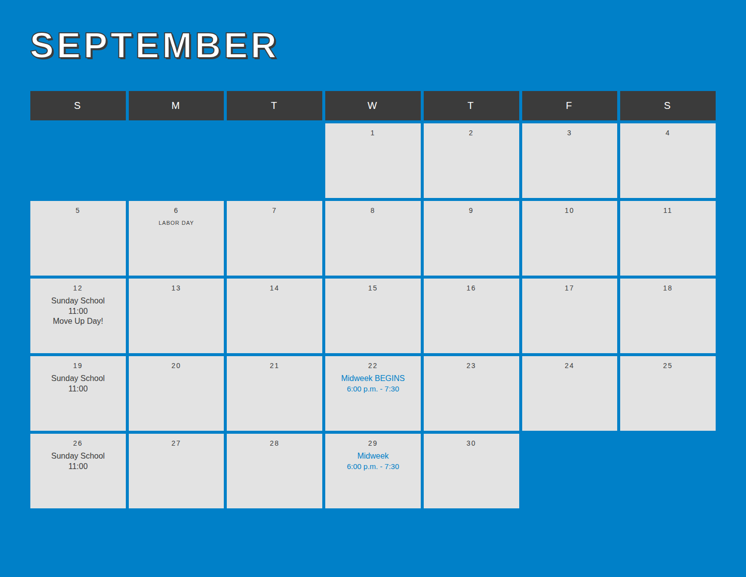September
| S | M | T | W | T | F | S |
| --- | --- | --- | --- | --- | --- | --- |
| | | | 1 | 2 | 3 | 4 |
| 5 | 6 LABOR DAY | 7 | 8 | 9 | 10 | 11 |
| 12 Sunday School 11:00 Move Up Day! | 13 | 14 | 15 | 16 | 17 | 18 |
| 19 Sunday School 11:00 | 20 | 21 | 22 Midweek BEGINS 6:00 p.m. - 7:30 | 23 | 24 | 25 |
| 26 Sunday School 11:00 | 27 | 28 | 29 Midweek 6:00 p.m. - 7:30 | 30 | | |